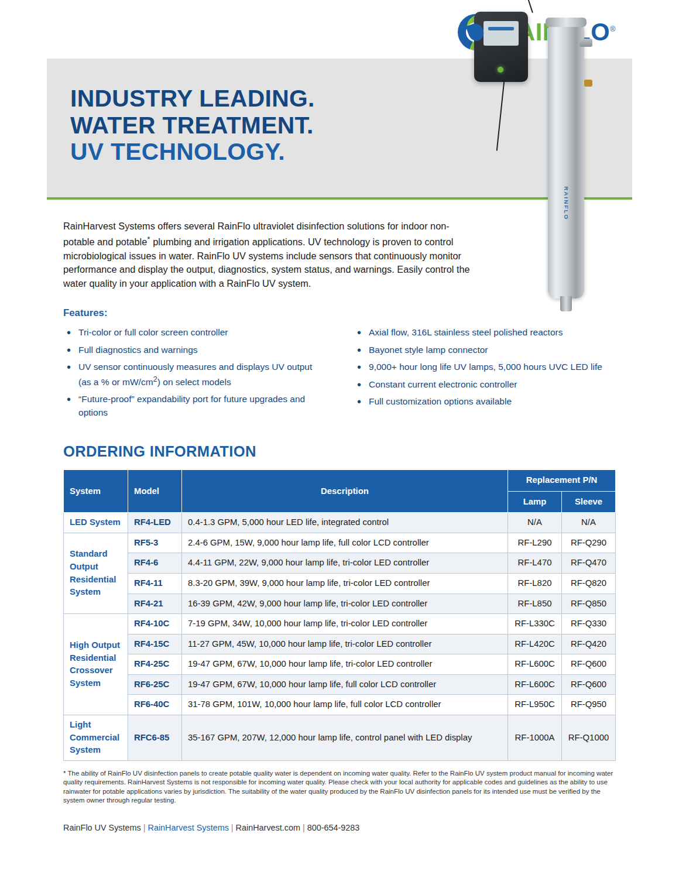RAIN FLO®
INDUSTRY LEADING.
WATER TREATMENT.
UV TECHNOLOGY.
RAINFLO
RainHarvest Systems offers several RainFlo ultraviolet disinfection solutions for indoor non-potable and potable* plumbing and irrigation applications. UV technology is proven to control microbiological issues in water. RainFlo UV systems include sensors that continuously monitor performance and display the output, diagnostics, system status, and warnings. Easily control the water quality in your application with a RainFlo UV system.
Features:
Tri-color or full color screen controller
Full diagnostics and warnings
UV sensor continuously measures and displays UV output (as a % or mW/cm2) on select models
“Future-proof” expandability port for future upgrades and options
Axial flow, 316L stainless steel polished reactors
Bayonet style lamp connector
9,000+ hour long life UV lamps, 5,000 hours UVC LED life
Constant current electronic controller
Full customization options available
ORDERING INFORMATION
| System | Model | Description | Replacement P/N |
| --- | --- | --- | --- |
| Lamp | Sleeve |
| LED System | RF4-LED | 0.4-1.3 GPM, 5,000 hour LED life, integrated control | N/A | N/A |
| Standard Output Residential System | RF5-3 | 2.4-6 GPM, 15W, 9,000 hour lamp life, full color LCD controller | RF-L290 | RF-Q290 |
| RF4-6 | 4.4-11 GPM, 22W, 9,000 hour lamp life, tri-color LED controller | RF-L470 | RF-Q470 |
| RF4-11 | 8.3-20 GPM, 39W, 9,000 hour lamp life, tri-color LED controller | RF-L820 | RF-Q820 |
| RF4-21 | 16-39 GPM, 42W, 9,000 hour lamp life, tri-color LED controller | RF-L850 | RF-Q850 |
| High Output Residential Crossover System | RF4-10C | 7-19 GPM, 34W, 10,000 hour lamp life, tri-color LED controller | RF-L330C | RF-Q330 |
| RF4-15C | 11-27 GPM, 45W, 10,000 hour lamp life, tri-color LED controller | RF-L420C | RF-Q420 |
| RF4-25C | 19-47 GPM, 67W, 10,000 hour lamp life, tri-color LED controller | RF-L600C | RF-Q600 |
| RF6-25C | 19-47 GPM, 67W, 10,000 hour lamp life, full color LCD controller | RF-L600C | RF-Q600 |
| RF6-40C | 31-78 GPM, 101W, 10,000 hour lamp life, full color LCD controller | RF-L950C | RF-Q950 |
| Light Commercial System | RFC6-85 | 35-167 GPM, 207W, 12,000 hour lamp life, control panel with LED display | RF-1000A | RF-Q1000 |
* The ability of RainFlo UV disinfection panels to create potable quality water is dependent on incoming water quality. Refer to the RainFlo UV system product manual for incoming water quality requirements. RainHarvest Systems is not responsible for incoming water quality. Please check with your local authority for applicable codes and guidelines as the ability to use rainwater for potable applications varies by jurisdiction. The suitability of the water quality produced by the RainFlo UV disinfection panels for its intended use must be verified by the system owner through regular testing.
RainFlo UV Systems | RainHarvest Systems | RainHarvest.com | 800-654-9283